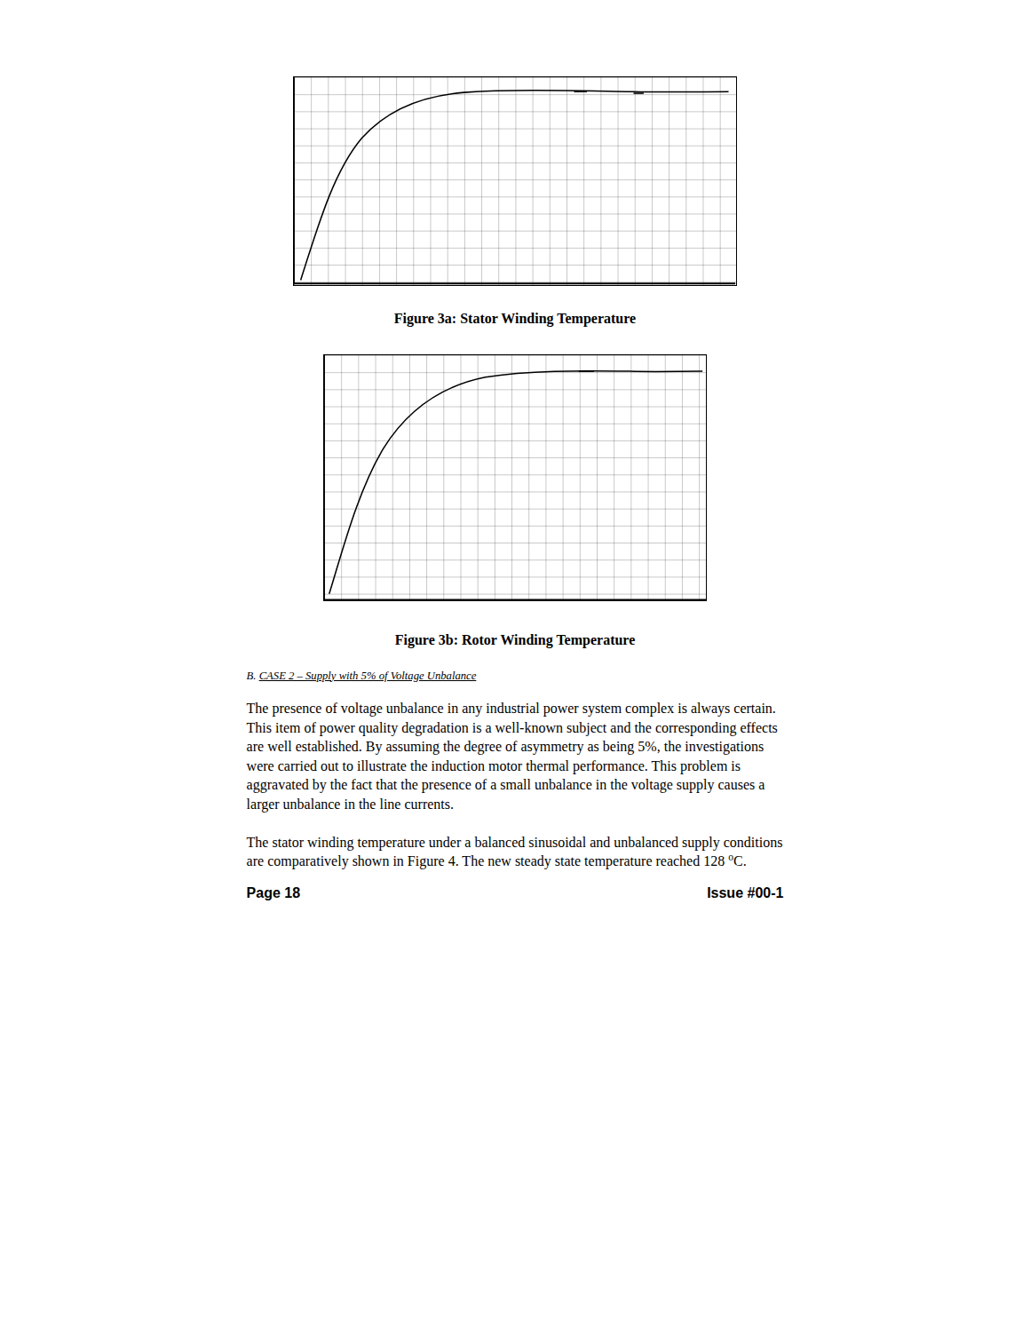Figure 3a: Stator Winding Temperature
Figure 3b: Rotor Winding Temperature
B. CASE 2 – Supply with 5% of Voltage Unbalance
The presence of voltage unbalance in any industrial power system complex is always certain. This item of power quality degradation is a well-known subject and the corresponding effects are well established. By assuming the degree of asymmetry as being 5%, the investigations were carried out to illustrate the induction motor thermal performance. This problem is aggravated by the fact that the presence of a small unbalance in the voltage supply causes a larger unbalance in the line currents.
The stator winding temperature under a balanced sinusoidal and unbalanced supply conditions are comparatively shown in Figure 4. The new steady state temperature reached 128 oC.
Page 18 Issue #00-1